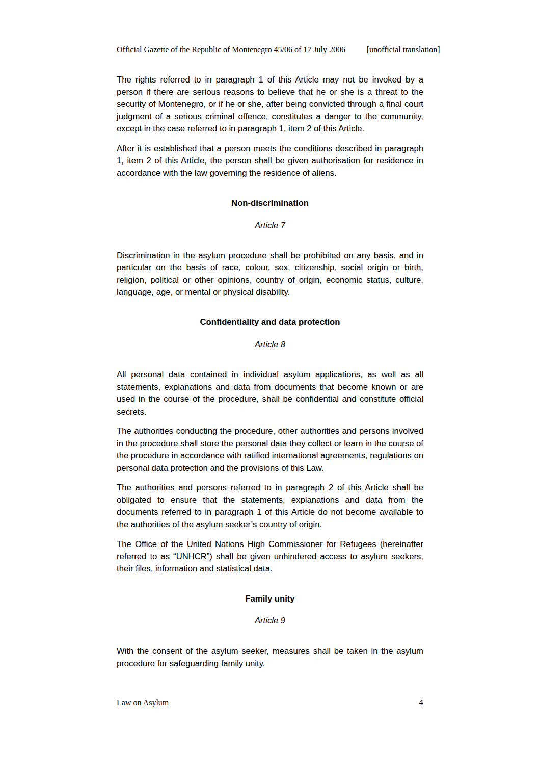Official Gazette of the Republic of Montenegro 45/06 of 17 July 2006 [unofficial translation]
The rights referred to in paragraph 1 of this Article may not be invoked by a person if there are serious reasons to believe that he or she is a threat to the security of Montenegro, or if he or she, after being convicted through a final court judgment of a serious criminal offence, constitutes a danger to the community, except in the case referred to in paragraph 1, item 2 of this Article.
After it is established that a person meets the conditions described in paragraph 1, item 2 of this Article, the person shall be given authorisation for residence in accordance with the law governing the residence of aliens.
Non-discrimination
Article 7
Discrimination in the asylum procedure shall be prohibited on any basis, and in particular on the basis of race, colour, sex, citizenship, social origin or birth, religion, political or other opinions, country of origin, economic status, culture, language, age, or mental or physical disability.
Confidentiality and data protection
Article 8
All personal data contained in individual asylum applications, as well as all statements, explanations and data from documents that become known or are used in the course of the procedure, shall be confidential and constitute official secrets.
The authorities conducting the procedure, other authorities and persons involved in the procedure shall store the personal data they collect or learn in the course of the procedure in accordance with ratified international agreements, regulations on personal data protection and the provisions of this Law.
The authorities and persons referred to in paragraph 2 of this Article shall be obligated to ensure that the statements, explanations and data from the documents referred to in paragraph 1 of this Article do not become available to the authorities of the asylum seeker’s country of origin.
The Office of the United Nations High Commissioner for Refugees (hereinafter referred to as “UNHCR”) shall be given unhindered access to asylum seekers, their files, information and statistical data.
Family unity
Article 9
With the consent of the asylum seeker, measures shall be taken in the asylum procedure for safeguarding family unity.
Law on Asylum 4